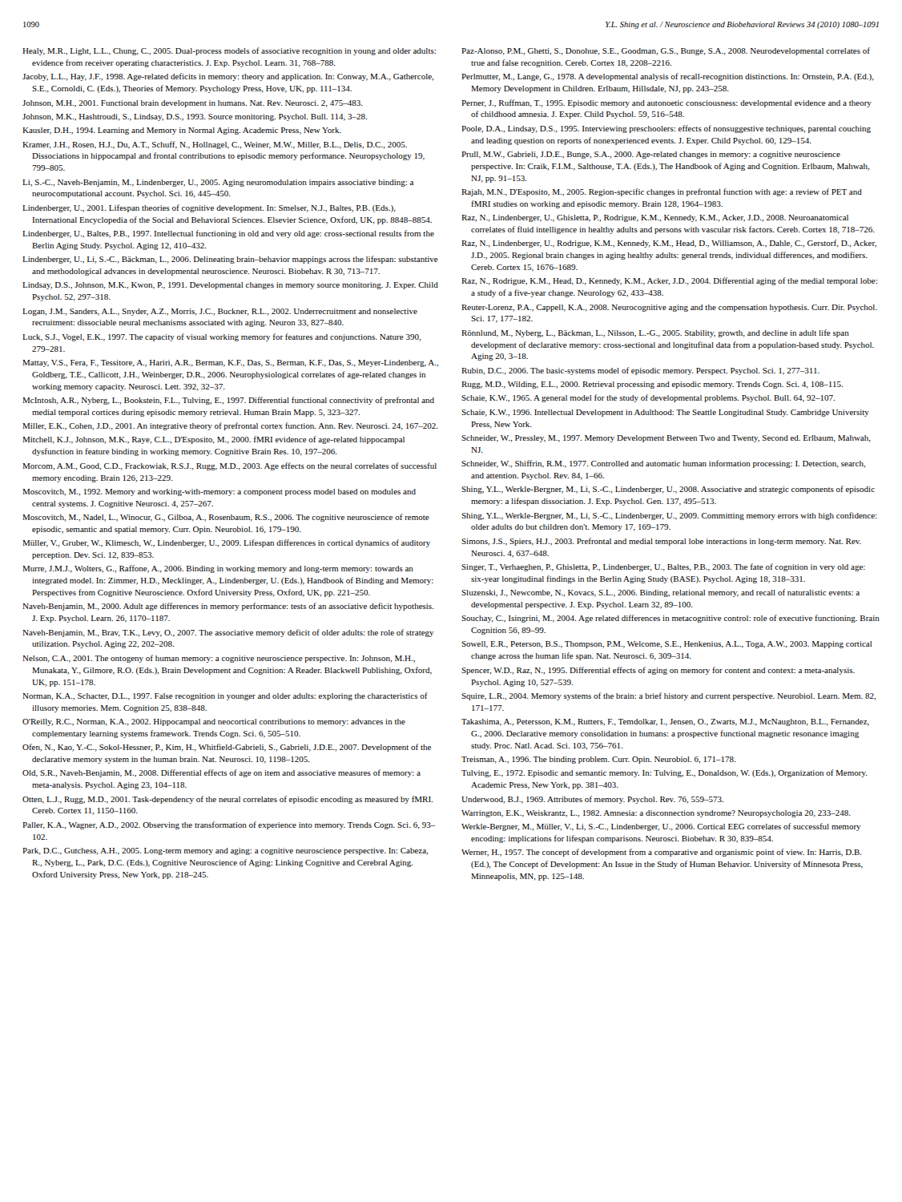1090 Y.L. Shing et al. / Neuroscience and Biobehavioral Reviews 34 (2010) 1080–1091
Healy, M.R., Light, L.L., Chung, C., 2005. Dual-process models of associative recognition in young and older adults: evidence from receiver operating characteristics. J. Exp. Psychol. Learn. 31, 768–788.
Jacoby, L.L., Hay, J.F., 1998. Age-related deficits in memory: theory and application. In: Conway, M.A., Gathercole, S.E., Cornoldi, C. (Eds.), Theories of Memory. Psychology Press, Hove, UK, pp. 111–134.
Johnson, M.H., 2001. Functional brain development in humans. Nat. Rev. Neurosci. 2, 475–483.
Johnson, M.K., Hashtroudi, S., Lindsay, D.S., 1993. Source monitoring. Psychol. Bull. 114, 3–28.
Kausler, D.H., 1994. Learning and Memory in Normal Aging. Academic Press, New York.
Kramer, J.H., Rosen, H.J., Du, A.T., Schuff, N., Hollnagel, C., Weiner, M.W., Miller, B.L., Delis, D.C., 2005. Dissociations in hippocampal and frontal contributions to episodic memory performance. Neuropsychology 19, 799–805.
Li, S.-C., Naveh-Benjamin, M., Lindenberger, U., 2005. Aging neuromodulation impairs associative binding: a neurocomputational account. Psychol. Sci. 16, 445–450.
Lindenberger, U., 2001. Lifespan theories of cognitive development. In: Smelser, N.J., Baltes, P.B. (Eds.), International Encyclopedia of the Social and Behavioral Sciences. Elsevier Science, Oxford, UK, pp. 8848–8854.
Lindenberger, U., Baltes, P.B., 1997. Intellectual functioning in old and very old age: cross-sectional results from the Berlin Aging Study. Psychol. Aging 12, 410–432.
Lindenberger, U., Li, S.-C., Bäckman, L., 2006. Delineating brain–behavior mappings across the lifespan: substantive and methodological advances in developmental neuroscience. Neurosci. Biobehav. R 30, 713–717.
Lindsay, D.S., Johnson, M.K., Kwon, P., 1991. Developmental changes in memory source monitoring. J. Exper. Child Psychol. 52, 297–318.
Logan, J.M., Sanders, A.L., Snyder, A.Z., Morris, J.C., Buckner, R.L., 2002. Underrecruitment and nonselective recruitment: dissociable neural mechanisms associated with aging. Neuron 33, 827–840.
Luck, S.J., Vogel, E.K., 1997. The capacity of visual working memory for features and conjunctions. Nature 390, 279–281.
Mattay, V.S., Fera, F., Tessitore, A., Hariri, A.R., Berman, K.F., Das, S., Berman, K.F., Das, S., Meyer-Lindenberg, A., Goldberg, T.E., Callicott, J.H., Weinberger, D.R., 2006. Neurophysiological correlates of age-related changes in working memory capacity. Neurosci. Lett. 392, 32–37.
McIntosh, A.R., Nyberg, L., Bookstein, F.L., Tulving, E., 1997. Differential functional connectivity of prefrontal and medial temporal cortices during episodic memory retrieval. Human Brain Mapp. 5, 323–327.
Miller, E.K., Cohen, J.D., 2001. An integrative theory of prefrontal cortex function. Ann. Rev. Neurosci. 24, 167–202.
Mitchell, K.J., Johnson, M.K., Raye, C.L., D'Esposito, M., 2000. fMRI evidence of age-related hippocampal dysfunction in feature binding in working memory. Cognitive Brain Res. 10, 197–206.
Morcom, A.M., Good, C.D., Frackowiak, R.S.J., Rugg, M.D., 2003. Age effects on the neural correlates of successful memory encoding. Brain 126, 213–229.
Moscovitch, M., 1992. Memory and working-with-memory: a component process model based on modules and central systems. J. Cognitive Neurosci. 4, 257–267.
Moscovitch, M., Nadel, L., Winocur, G., Gilboa, A., Rosenbaum, R.S., 2006. The cognitive neuroscience of remote episodic, semantic and spatial memory. Curr. Opin. Neurobiol. 16, 179–190.
Müller, V., Gruber, W., Klimesch, W., Lindenberger, U., 2009. Lifespan differences in cortical dynamics of auditory perception. Dev. Sci. 12, 839–853.
Murre, J.M.J., Wolters, G., Raffone, A., 2006. Binding in working memory and long-term memory: towards an integrated model. In: Zimmer, H.D., Mecklinger, A., Lindenberger, U. (Eds.), Handbook of Binding and Memory: Perspectives from Cognitive Neuroscience. Oxford University Press, Oxford, UK, pp. 221–250.
Naveh-Benjamin, M., 2000. Adult age differences in memory performance: tests of an associative deficit hypothesis. J. Exp. Psychol. Learn. 26, 1170–1187.
Naveh-Benjamin, M., Brav, T.K., Levy, O., 2007. The associative memory deficit of older adults: the role of strategy utilization. Psychol. Aging 22, 202–208.
Nelson, C.A., 2001. The ontogeny of human memory: a cognitive neuroscience perspective. In: Johnson, M.H., Munakata, Y., Gilmore, R.O. (Eds.), Brain Development and Cognition: A Reader. Blackwell Publishing, Oxford, UK, pp. 151–178.
Norman, K.A., Schacter, D.L., 1997. False recognition in younger and older adults: exploring the characteristics of illusory memories. Mem. Cognition 25, 838–848.
O'Reilly, R.C., Norman, K.A., 2002. Hippocampal and neocortical contributions to memory: advances in the complementary learning systems framework. Trends Cogn. Sci. 6, 505–510.
Ofen, N., Kao, Y.-C., Sokol-Hessner, P., Kim, H., Whitfield-Gabrieli, S., Gabrieli, J.D.E., 2007. Development of the declarative memory system in the human brain. Nat. Neurosci. 10, 1198–1205.
Old, S.R., Naveh-Benjamin, M., 2008. Differential effects of age on item and associative measures of memory: a meta-analysis. Psychol. Aging 23, 104–118.
Otten, L.J., Rugg, M.D., 2001. Task-dependency of the neural correlates of episodic encoding as measured by fMRI. Cereb. Cortex 11, 1150–1160.
Paller, K.A., Wagner, A.D., 2002. Observing the transformation of experience into memory. Trends Cogn. Sci. 6, 93–102.
Park, D.C., Gutchess, A.H., 2005. Long-term memory and aging: a cognitive neuroscience perspective. In: Cabeza, R., Nyberg, L., Park, D.C. (Eds.), Cognitive Neuroscience of Aging: Linking Cognitive and Cerebral Aging. Oxford University Press, New York, pp. 218–245.
Paz-Alonso, P.M., Ghetti, S., Donohue, S.E., Goodman, G.S., Bunge, S.A., 2008. Neurodevelopmental correlates of true and false recognition. Cereb. Cortex 18, 2208–2216.
Perlmutter, M., Lange, G., 1978. A developmental analysis of recall-recognition distinctions. In: Ornstein, P.A. (Ed.), Memory Development in Children. Erlbaum, Hillsdale, NJ, pp. 243–258.
Perner, J., Ruffman, T., 1995. Episodic memory and autonoetic consciousness: developmental evidence and a theory of childhood amnesia. J. Exper. Child Psychol. 59, 516–548.
Poole, D.A., Lindsay, D.S., 1995. Interviewing preschoolers: effects of nonsuggestive techniques, parental couching and leading question on reports of nonexperienced events. J. Exper. Child Psychol. 60, 129–154.
Prull, M.W., Gabrieli, J.D.E., Bunge, S.A., 2000. Age-related changes in memory: a cognitive neuroscience perspective. In: Craik, F.I.M., Salthouse, T.A. (Eds.), The Handbook of Aging and Cognition. Erlbaum, Mahwah, NJ, pp. 91–153.
Rajah, M.N., D'Esposito, M., 2005. Region-specific changes in prefrontal function with age: a review of PET and fMRI studies on working and episodic memory. Brain 128, 1964–1983.
Raz, N., Lindenberger, U., Ghisletta, P., Rodrigue, K.M., Kennedy, K.M., Acker, J.D., 2008. Neuroanatomical correlates of fluid intelligence in healthy adults and persons with vascular risk factors. Cereb. Cortex 18, 718–726.
Raz, N., Lindenberger, U., Rodrigue, K.M., Kennedy, K.M., Head, D., Williamson, A., Dahle, C., Gerstorf, D., Acker, J.D., 2005. Regional brain changes in aging healthy adults: general trends, individual differences, and modifiers. Cereb. Cortex 15, 1676–1689.
Raz, N., Rodrigue, K.M., Head, D., Kennedy, K.M., Acker, J.D., 2004. Differential aging of the medial temporal lobe: a study of a five-year change. Neurology 62, 433–438.
Reuter-Lorenz, P.A., Cappell, K.A., 2008. Neurocognitive aging and the compensation hypothesis. Curr. Dir. Psychol. Sci. 17, 177–182.
Rönnlund, M., Nyberg, L., Bäckman, L., Nilsson, L.-G., 2005. Stability, growth, and decline in adult life span development of declarative memory: cross-sectional and longitufinal data from a population-based study. Psychol. Aging 20, 3–18.
Rubin, D.C., 2006. The basic-systems model of episodic memory. Perspect. Psychol. Sci. 1, 277–311.
Rugg, M.D., Wilding, E.L., 2000. Retrieval processing and episodic memory. Trends Cogn. Sci. 4, 108–115.
Schaie, K.W., 1965. A general model for the study of developmental problems. Psychol. Bull. 64, 92–107.
Schaie, K.W., 1996. Intellectual Development in Adulthood: The Seattle Longitudinal Study. Cambridge University Press, New York.
Schneider, W., Pressley, M., 1997. Memory Development Between Two and Twenty, Second ed. Erlbaum, Mahwah, NJ.
Schneider, W., Shiffrin, R.M., 1977. Controlled and automatic human information processing: I. Detection, search, and attention. Psychol. Rev. 84, 1–66.
Shing, Y.L., Werkle-Bergner, M., Li, S.-C., Lindenberger, U., 2008. Associative and strategic components of episodic memory: a lifespan dissociation. J. Exp. Psychol. Gen. 137, 495–513.
Shing, Y.L., Werkle-Bergner, M., Li, S.-C., Lindenberger, U., 2009. Committing memory errors with high confidence: older adults do but children don't. Memory 17, 169–179.
Simons, J.S., Spiers, H.J., 2003. Prefrontal and medial temporal lobe interactions in long-term memory. Nat. Rev. Neurosci. 4, 637–648.
Singer, T., Verhaeghen, P., Ghisletta, P., Lindenberger, U., Baltes, P.B., 2003. The fate of cognition in very old age: six-year longitudinal findings in the Berlin Aging Study (BASE). Psychol. Aging 18, 318–331.
Sluzenski, J., Newcombe, N., Kovacs, S.L., 2006. Binding, relational memory, and recall of naturalistic events: a developmental perspective. J. Exp. Psychol. Learn 32, 89–100.
Souchay, C., Isingrini, M., 2004. Age related differences in metacognitive control: role of executive functioning. Brain Cognition 56, 89–99.
Sowell, E.R., Peterson, B.S., Thompson, P.M., Welcome, S.E., Henkenius, A.L., Toga, A.W., 2003. Mapping cortical change across the human life span. Nat. Neurosci. 6, 309–314.
Spencer, W.D., Raz, N., 1995. Differential effects of aging on memory for content and context: a meta-analysis. Psychol. Aging 10, 527–539.
Squire, L.R., 2004. Memory systems of the brain: a brief history and current perspective. Neurobiol. Learn. Mem. 82, 171–177.
Takashima, A., Petersson, K.M., Rutters, F., Temdolkar, I., Jensen, O., Zwarts, M.J., McNaughton, B.L., Fernandez, G., 2006. Declarative memory consolidation in humans: a prospective functional magnetic resonance imaging study. Proc. Natl. Acad. Sci. 103, 756–761.
Treisman, A., 1996. The binding problem. Curr. Opin. Neurobiol. 6, 171–178.
Tulving, E., 1972. Episodic and semantic memory. In: Tulving, E., Donaldson, W. (Eds.), Organization of Memory. Academic Press, New York, pp. 381–403.
Underwood, B.J., 1969. Attributes of memory. Psychol. Rev. 76, 559–573.
Warrington, E.K., Weiskrantz, L., 1982. Amnesia: a disconnection syndrome? Neuropsychologia 20, 233–248.
Werkle-Bergner, M., Müller, V., Li, S.-C., Lindenberger, U., 2006. Cortical EEG correlates of successful memory encoding: implications for lifespan comparisons. Neurosci. Biobehav. R 30, 839–854.
Werner, H., 1957. The concept of development from a comparative and organismic point of view. In: Harris, D.B. (Ed.), The Concept of Development: An Issue in the Study of Human Behavior. University of Minnesota Press, Minneapolis, MN, pp. 125–148.